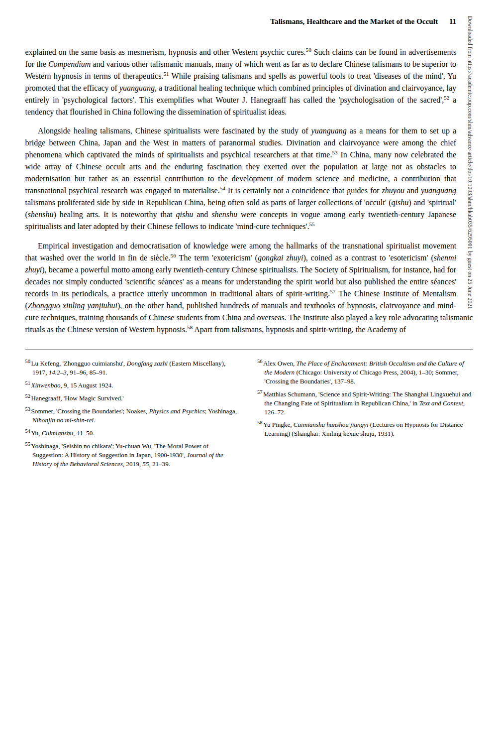Downloaded from https://academic.oup.com/shm/advance-article/doi/10.1093/shm/hkab035/6295001 by guest on 25 June 2021
Talismans, Healthcare and the Market of the Occult 11
explained on the same basis as mesmerism, hypnosis and other Western psychic cures.50 Such claims can be found in advertisements for the Compendium and various other talismanic manuals, many of which went as far as to declare Chinese talismans to be superior to Western hypnosis in terms of therapeutics.51 While praising talismans and spells as powerful tools to treat 'diseases of the mind', Yu promoted that the efficacy of yuanguang, a traditional healing technique which combined principles of divination and clairvoyance, lay entirely in 'psychological factors'. This exemplifies what Wouter J. Hanegraaff has called the 'psychologisation of the sacred',52 a tendency that flourished in China following the dissemination of spiritualist ideas.
Alongside healing talismans, Chinese spiritualists were fascinated by the study of yuanguang as a means for them to set up a bridge between China, Japan and the West in matters of paranormal studies. Divination and clairvoyance were among the chief phenomena which captivated the minds of spiritualists and psychical researchers at that time.53 In China, many now celebrated the wide array of Chinese occult arts and the enduring fascination they exerted over the population at large not as obstacles to modernisation but rather as an essential contribution to the development of modern science and medicine, a contribution that transnational psychical research was engaged to materialise.54 It is certainly not a coincidence that guides for zhuyou and yuanguang talismans proliferated side by side in Republican China, being often sold as parts of larger collections of 'occult' (qishu) and 'spiritual' (shenshu) healing arts. It is noteworthy that qishu and shenshu were concepts in vogue among early twentieth-century Japanese spiritualists and later adopted by their Chinese fellows to indicate 'mind-cure techniques'.55
Empirical investigation and democratisation of knowledge were among the hallmarks of the transnational spiritualist movement that washed over the world in fin de siècle.56 The term 'exotericism' (gongkai zhuyi), coined as a contrast to 'esotericism' (shenmi zhuyi), became a powerful motto among early twentieth-century Chinese spiritualists. The Society of Spiritualism, for instance, had for decades not simply conducted 'scientific séances' as a means for understanding the spirit world but also published the entire séances' records in its periodicals, a practice utterly uncommon in traditional altars of spirit-writing.57 The Chinese Institute of Mentalism (Zhongguo xinling yanjiuhui), on the other hand, published hundreds of manuals and textbooks of hypnosis, clairvoyance and mind-cure techniques, training thousands of Chinese students from China and overseas. The Institute also played a key role advocating talismanic rituals as the Chinese version of Western hypnosis.58 Apart from talismans, hypnosis and spirit-writing, the Academy of
50 Lu Kefeng, 'Zhongguo cuimianshu', Dongfang zazhi (Eastern Miscellany), 1917, 14.2–3, 91–96, 85–91.
51 Xinwenbao, 9, 15 August 1924.
52 Hanegraaff, 'How Magic Survived.'
53 Sommer, 'Crossing the Boundaries'; Noakes, Physics and Psychics; Yoshinaga, Nihonjin no mi-shin-rei.
54 Yu, Cuimianshu, 41–50.
55 Yoshinaga, 'Seishin no chikara'; Yu-chuan Wu, 'The Moral Power of Suggestion: A History of Suggestion in Japan, 1900-1930', Journal of the History of the Behavioral Sciences, 2019, 55, 21–39.
56 Alex Owen, The Place of Enchantment: British Occultism and the Culture of the Modern (Chicago: University of Chicago Press, 2004), 1–30; Sommer, 'Crossing the Boundaries', 137–98.
57 Matthias Schumann, 'Science and Spirit-Writing: The Shanghai Lingxuehui and the Changing Fate of Spiritualism in Republican China,' in Text and Context, 126–72.
58 Yu Pingke, Cuimianshu hanshou jiangyi (Lectures on Hypnosis for Distance Learning) (Shanghai: Xinling kexue shuju, 1931).